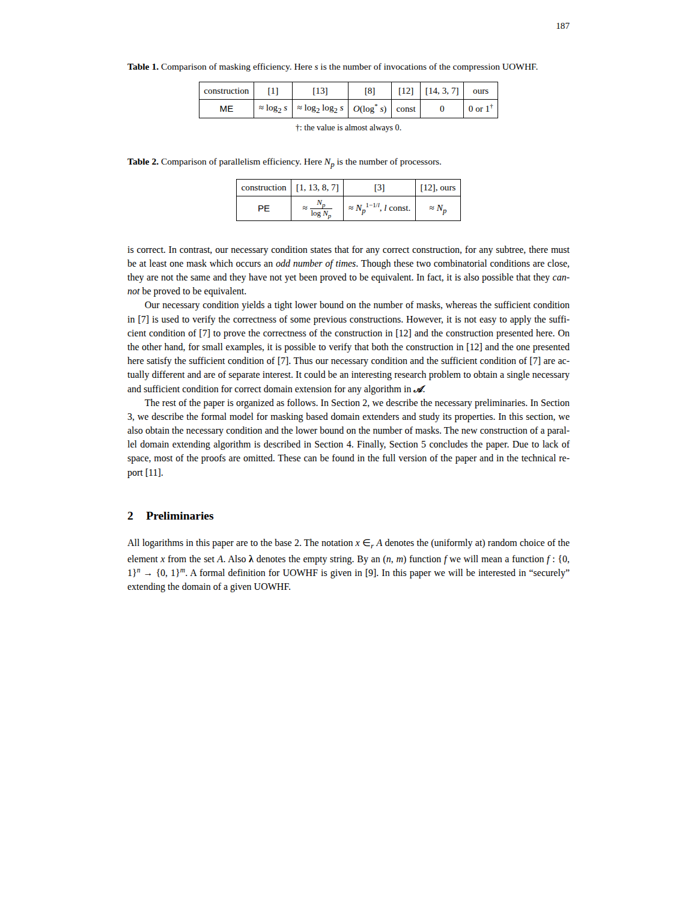187
Table 1. Comparison of masking efficiency. Here s is the number of invocations of the compression UOWHF.
| construction | [1] | [13] | [8] | [12] | [14, 3, 7] | ours |
| ME | ≈ log 2 s | ≈ log 2 log 2 s | O (log * s ) | const | 0 | 0 or 1 † |
†: the value is almost always 0.
Table 2. Comparison of parallelism efficiency. Here Np is the number of processors.
| construction | [1, 13, 8, 7] | [3] | [12], ours |
| PE | ≈ N p log N p | ≈ N p 1−1/ l , l const. | ≈ N p |
is correct. In contrast, our necessary condition states that for any correct construction, for any subtree, there must be at least one mask which occurs an odd number of times. Though these two combinatorial conditions are close, they are not the same and they have not yet been proved to be equivalent. In fact, it is also possible that they cannot be proved to be equivalent.
Our necessary condition yields a tight lower bound on the number of masks, whereas the sufficient condition in [7] is used to verify the correctness of some previous constructions. However, it is not easy to apply the sufficient condition of [7] to prove the correctness of the construction in [12] and the construction presented here. On the other hand, for small examples, it is possible to verify that both the construction in [12] and the one presented here satisfy the sufficient condition of [7]. Thus our necessary condition and the sufficient condition of [7] are actually different and are of separate interest. It could be an interesting research problem to obtain a single necessary and sufficient condition for correct domain extension for any algorithm in 𝒜.
The rest of the paper is organized as follows. In Section 2, we describe the necessary preliminaries. In Section 3, we describe the formal model for masking based domain extenders and study its properties. In this section, we also obtain the necessary condition and the lower bound on the number of masks. The new construction of a parallel domain extending algorithm is described in Section 4. Finally, Section 5 concludes the paper. Due to lack of space, most of the proofs are omitted. These can be found in the full version of the paper and in the technical report [11].
2 Preliminaries
All logarithms in this paper are to the base 2. The notation x ∈r A denotes the (uniformly at) random choice of the element x from the set A. Also λ denotes the empty string. By an (n, m) function f we will mean a function f : {0, 1}n → {0, 1}m. A formal definition for UOWHF is given in [9]. In this paper we will be interested in “securely” extending the domain of a given UOWHF.